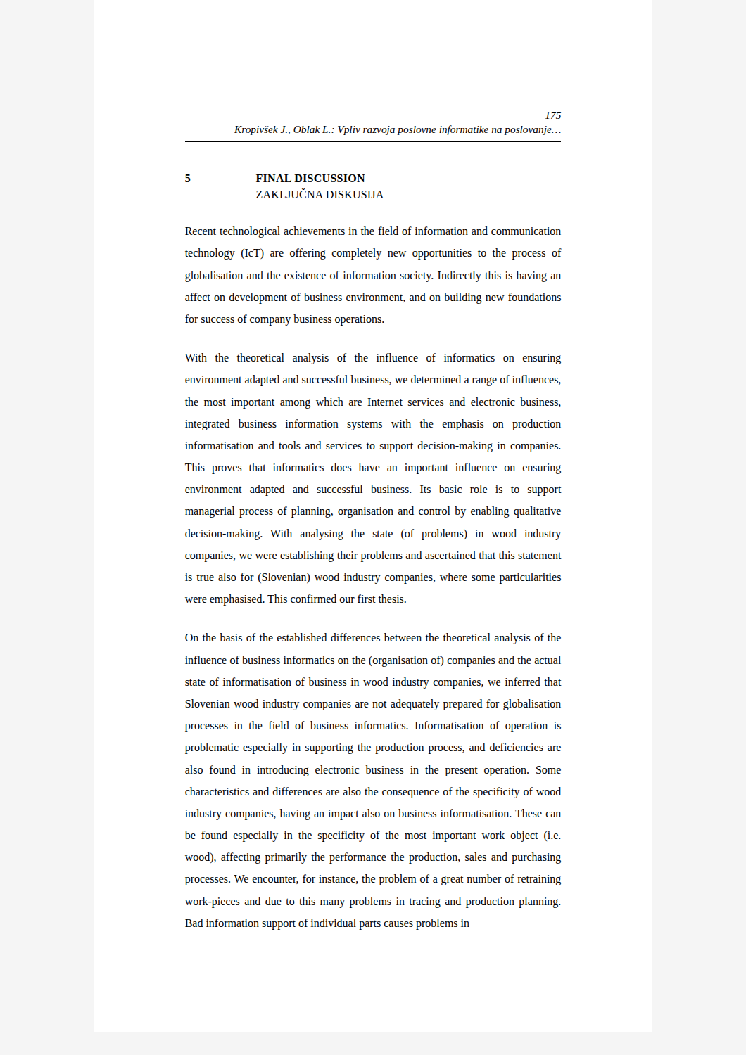175 Kropivšek J., Oblak L.: Vpliv razvoja poslovne informatike na poslovanje…
5 FINAL DISCUSSIONZAKLJUČNA DISKUSIJA
Recent technological achievements in the field of information and communication technology (IcT) are offering completely new opportunities to the process of globalisation and the existence of information society. Indirectly this is having an affect on development of business environment, and on building new foundations for success of company business operations.
With the theoretical analysis of the influence of informatics on ensuring environment adapted and successful business, we determined a range of influences, the most important among which are Internet services and electronic business, integrated business information systems with the emphasis on production informatisation and tools and services to support decision-making in companies. This proves that informatics does have an important influence on ensuring environment adapted and successful business. Its basic role is to support managerial process of planning, organisation and control by enabling qualitative decision-making. With analysing the state (of problems) in wood industry companies, we were establishing their problems and ascertained that this statement is true also for (Slovenian) wood industry companies, where some particularities were emphasised. This confirmed our first thesis.
On the basis of the established differences between the theoretical analysis of the influence of business informatics on the (organisation of) companies and the actual state of informatisation of business in wood industry companies, we inferred that Slovenian wood industry companies are not adequately prepared for globalisation processes in the field of business informatics. Informatisation of operation is problematic especially in supporting the production process, and deficiencies are also found in introducing electronic business in the present operation. Some characteristics and differences are also the consequence of the specificity of wood industry companies, having an impact also on business informatisation. These can be found especially in the specificity of the most important work object (i.e. wood), affecting primarily the performance the production, sales and purchasing processes. We encounter, for instance, the problem of a great number of retraining work-pieces and due to this many problems in tracing and production planning. Bad information support of individual parts causes problems in